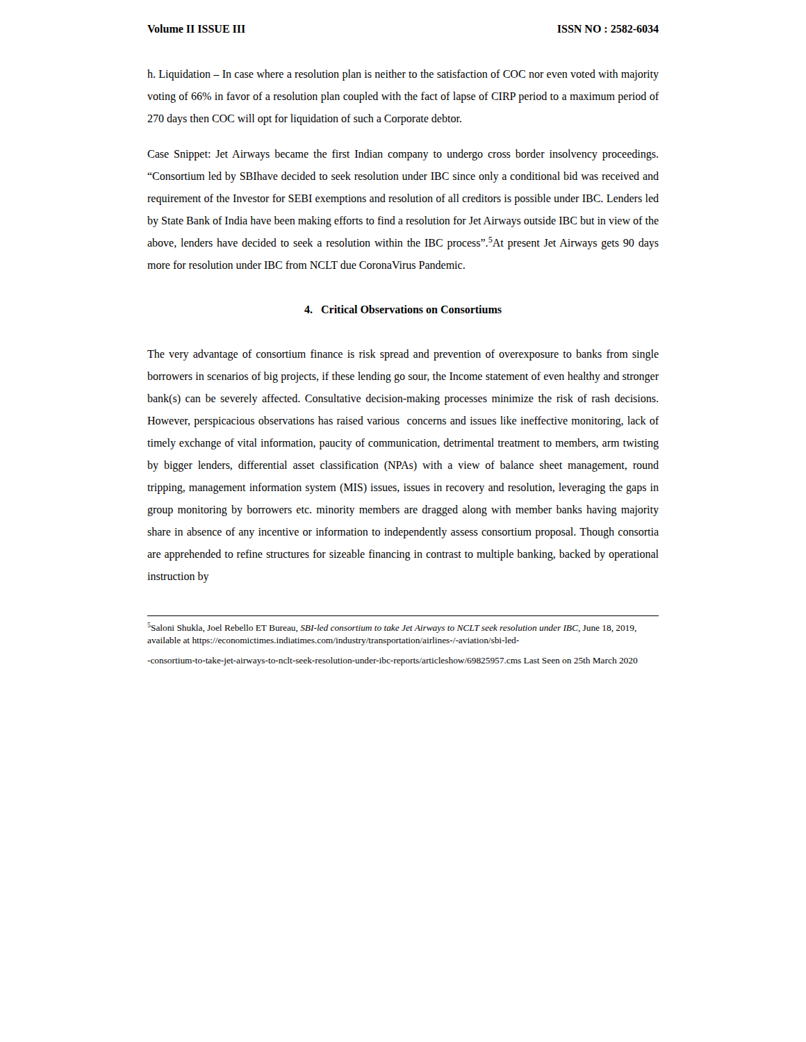Volume II ISSUE III ISSN NO : 2582-6034
h. Liquidation – In case where a resolution plan is neither to the satisfaction of COC nor even voted with majority voting of 66% in favor of a resolution plan coupled with the fact of lapse of CIRP period to a maximum period of 270 days then COC will opt for liquidation of such a Corporate debtor.
Case Snippet: Jet Airways became the first Indian company to undergo cross border insolvency proceedings. “Consortium led by SBIhave decided to seek resolution under IBC since only a conditional bid was received and requirement of the Investor for SEBI exemptions and resolution of all creditors is possible under IBC. Lenders led by State Bank of India have been making efforts to find a resolution for Jet Airways outside IBC but in view of the above, lenders have decided to seek a resolution within the IBC process”.5At present Jet Airways gets 90 days more for resolution under IBC from NCLT due CoronaVirus Pandemic.
4. Critical Observations on Consortiums
The very advantage of consortium finance is risk spread and prevention of overexposure to banks from single borrowers in scenarios of big projects, if these lending go sour, the Income statement of even healthy and stronger bank(s) can be severely affected. Consultative decision-making processes minimize the risk of rash decisions. However, perspicacious observations has raised various concerns and issues like ineffective monitoring, lack of timely exchange of vital information, paucity of communication, detrimental treatment to members, arm twisting by bigger lenders, differential asset classification (NPAs) with a view of balance sheet management, round tripping, management information system (MIS) issues, issues in recovery and resolution, leveraging the gaps in group monitoring by borrowers etc. minority members are dragged along with member banks having majority share in absence of any incentive or information to independently assess consortium proposal. Though consortia are apprehended to refine structures for sizeable financing in contrast to multiple banking, backed by operational instruction by
5Saloni Shukla, Joel Rebello ET Bureau, SBI-led consortium to take Jet Airways to NCLT seek resolution under IBC, June 18, 2019, available at https://economictimes.indiatimes.com/industry/transportation/airlines-/-aviation/sbi-led-
-consortium-to-take-jet-airways-to-nclt-seek-resolution-under-ibc-reports/articleshow/69825957.cms Last Seen on 25th March 2020